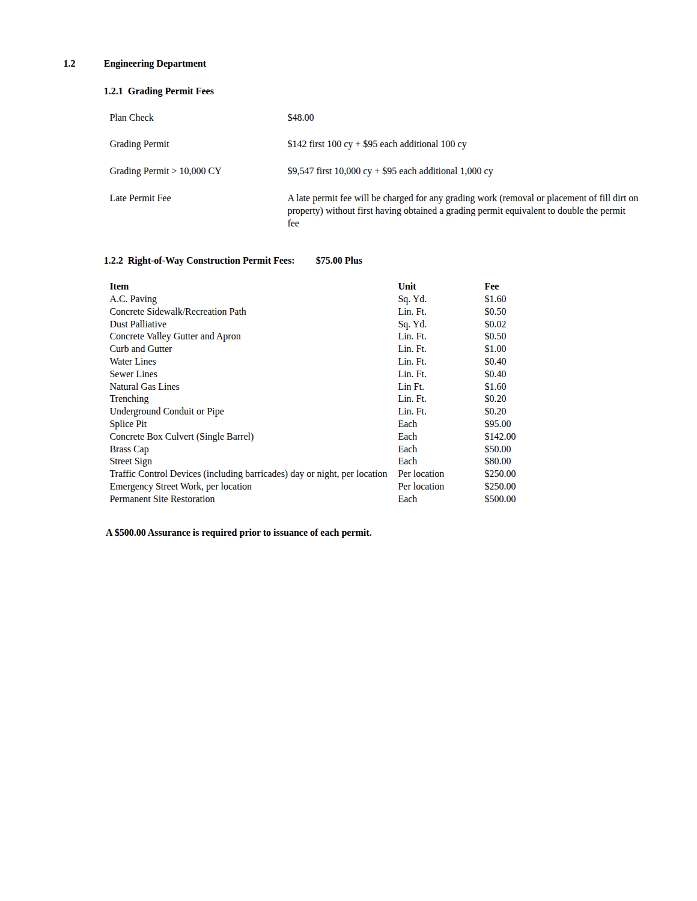1.2 Engineering Department
1.2.1 Grading Permit Fees
| Plan Check | $48.00 |
| Grading Permit | $142 first 100 cy + $95 each additional 100 cy |
| Grading Permit > 10,000 CY | $9,547 first 10,000 cy + $95 each additional 1,000 cy |
| Late Permit Fee | A late permit fee will be charged for any grading work (removal or placement of fill dirt on property) without first having obtained a grading permit equivalent to double the permit fee |
1.2.2 Right-of-Way Construction Permit Fees:$75.00 Plus
| Item | Unit | Fee |
| --- | --- | --- |
| A.C. Paving | Sq. Yd. | $1.60 |
| Concrete Sidewalk/Recreation Path | Lin. Ft. | $0.50 |
| Dust Palliative | Sq. Yd. | $0.02 |
| Concrete Valley Gutter and Apron | Lin. Ft. | $0.50 |
| Curb and Gutter | Lin. Ft. | $1.00 |
| Water Lines | Lin. Ft. | $0.40 |
| Sewer Lines | Lin. Ft. | $0.40 |
| Natural Gas Lines | Lin Ft. | $1.60 |
| Trenching | Lin. Ft. | $0.20 |
| Underground Conduit or Pipe | Lin. Ft. | $0.20 |
| Splice Pit | Each | $95.00 |
| Concrete Box Culvert (Single Barrel) | Each | $142.00 |
| Brass Cap | Each | $50.00 |
| Street Sign | Each | $80.00 |
| Traffic Control Devices (including barricades) day or night, per location | Per location | $250.00 |
| Emergency Street Work, per location | Per location | $250.00 |
| Permanent Site Restoration | Each | $500.00 |
A $500.00 Assurance is required prior to issuance of each permit.